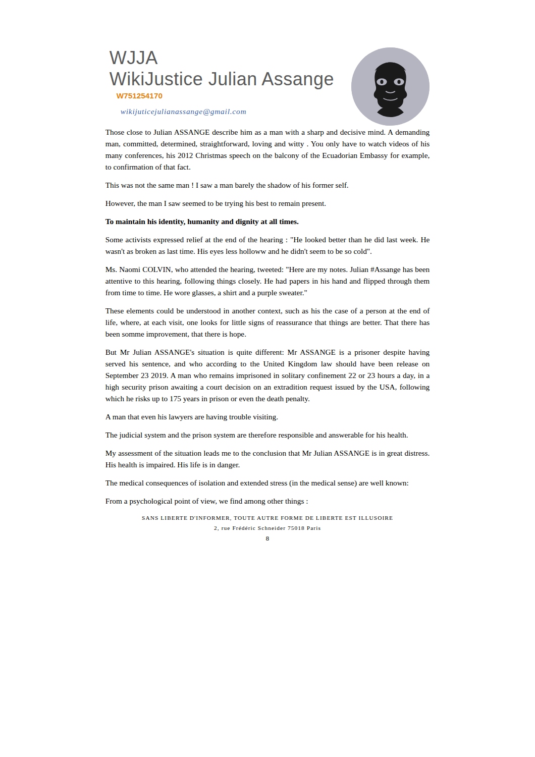WJJA
WikiJustice Julian Assange
W751254170
wikijuticejulianassange@gmail.com
Those close to Julian ASSANGE describe him as a man with a sharp and decisive mind. A demanding man, committed, determined, straightforward, loving and witty . You only have to watch videos of his many conferences, his 2012 Christmas speech on the balcony of the Ecuadorian Embassy for example, to confirmation of that fact.
This was not the same man ! I saw a man barely the shadow of his former self.
However, the man I saw seemed to be trying his best to remain present.
To maintain his identity, humanity and dignity at all times.
Some activists expressed relief at the end of the hearing : "He looked better than he did last week. He wasn't as broken as last time. His eyes less holloww and he didn't seem to be so cold".
Ms. Naomi COLVIN, who attended the hearing, tweeted: "Here are my notes. Julian #Assange has been attentive to this hearing, following things closely. He had papers in his hand and flipped through them from time to time. He wore glasses, a shirt and a purple sweater."
These elements could be understood in another context, such as his the case of a person at the end of life, where, at each visit, one looks for little signs of reassurance that things are better. That there has been somme improvement, that there is hope.
But Mr Julian ASSANGE's situation is quite different: Mr ASSANGE is a prisoner despite having served his sentence, and who according to the United Kingdom law should have been release on September 23 2019. A man who remains imprisoned in solitary confinement 22 or 23 hours a day, in a high security prison awaiting a court decision on an extradition request issued by the USA, following which he risks up to 175 years in prison or even the death penalty.
A man that even his lawyers are having trouble visiting.
The judicial system and the prison system are therefore responsible and answerable for his health.
My assessment of the situation leads me to the conclusion that Mr Julian ASSANGE is in great distress. His health is impaired. His life is in danger.
The medical consequences of isolation and extended stress (in the medical sense) are well known:
From a psychological point of view, we find among other things :
SANS LIBERTE D'INFORMER, TOUTE AUTRE FORME DE LIBERTE EST ILLUSOIRE
2, rue Frédéric Schneider 75018 Paris
8